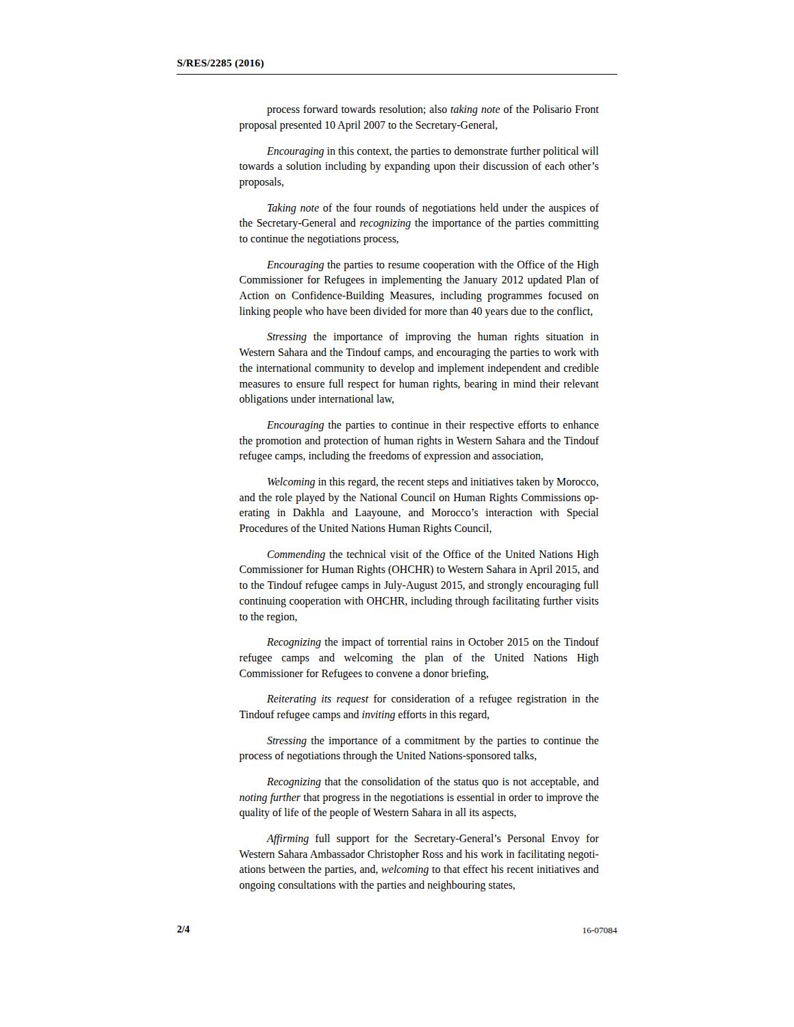S/RES/2285 (2016)
process forward towards resolution; also taking note of the Polisario Front proposal presented 10 April 2007 to the Secretary-General,
Encouraging in this context, the parties to demonstrate further political will towards a solution including by expanding upon their discussion of each other’s proposals,
Taking note of the four rounds of negotiations held under the auspices of the Secretary-General and recognizing the importance of the parties committing to continue the negotiations process,
Encouraging the parties to resume cooperation with the Office of the High Commissioner for Refugees in implementing the January 2012 updated Plan of Action on Confidence-Building Measures, including programmes focused on linking people who have been divided for more than 40 years due to the conflict,
Stressing the importance of improving the human rights situation in Western Sahara and the Tindouf camps, and encouraging the parties to work with the international community to develop and implement independent and credible measures to ensure full respect for human rights, bearing in mind their relevant obligations under international law,
Encouraging the parties to continue in their respective efforts to enhance the promotion and protection of human rights in Western Sahara and the Tindouf refugee camps, including the freedoms of expression and association,
Welcoming in this regard, the recent steps and initiatives taken by Morocco, and the role played by the National Council on Human Rights Commissions operating in Dakhla and Laayoune, and Morocco’s interaction with Special Procedures of the United Nations Human Rights Council,
Commending the technical visit of the Office of the United Nations High Commissioner for Human Rights (OHCHR) to Western Sahara in April 2015, and to the Tindouf refugee camps in July-August 2015, and strongly encouraging full continuing cooperation with OHCHR, including through facilitating further visits to the region,
Recognizing the impact of torrential rains in October 2015 on the Tindouf refugee camps and welcoming the plan of the United Nations High Commissioner for Refugees to convene a donor briefing,
Reiterating its request for consideration of a refugee registration in the Tindouf refugee camps and inviting efforts in this regard,
Stressing the importance of a commitment by the parties to continue the process of negotiations through the United Nations-sponsored talks,
Recognizing that the consolidation of the status quo is not acceptable, and noting further that progress in the negotiations is essential in order to improve the quality of life of the people of Western Sahara in all its aspects,
Affirming full support for the Secretary-General’s Personal Envoy for Western Sahara Ambassador Christopher Ross and his work in facilitating negotiations between the parties, and, welcoming to that effect his recent initiatives and ongoing consultations with the parties and neighbouring states,
2/4
16-07084